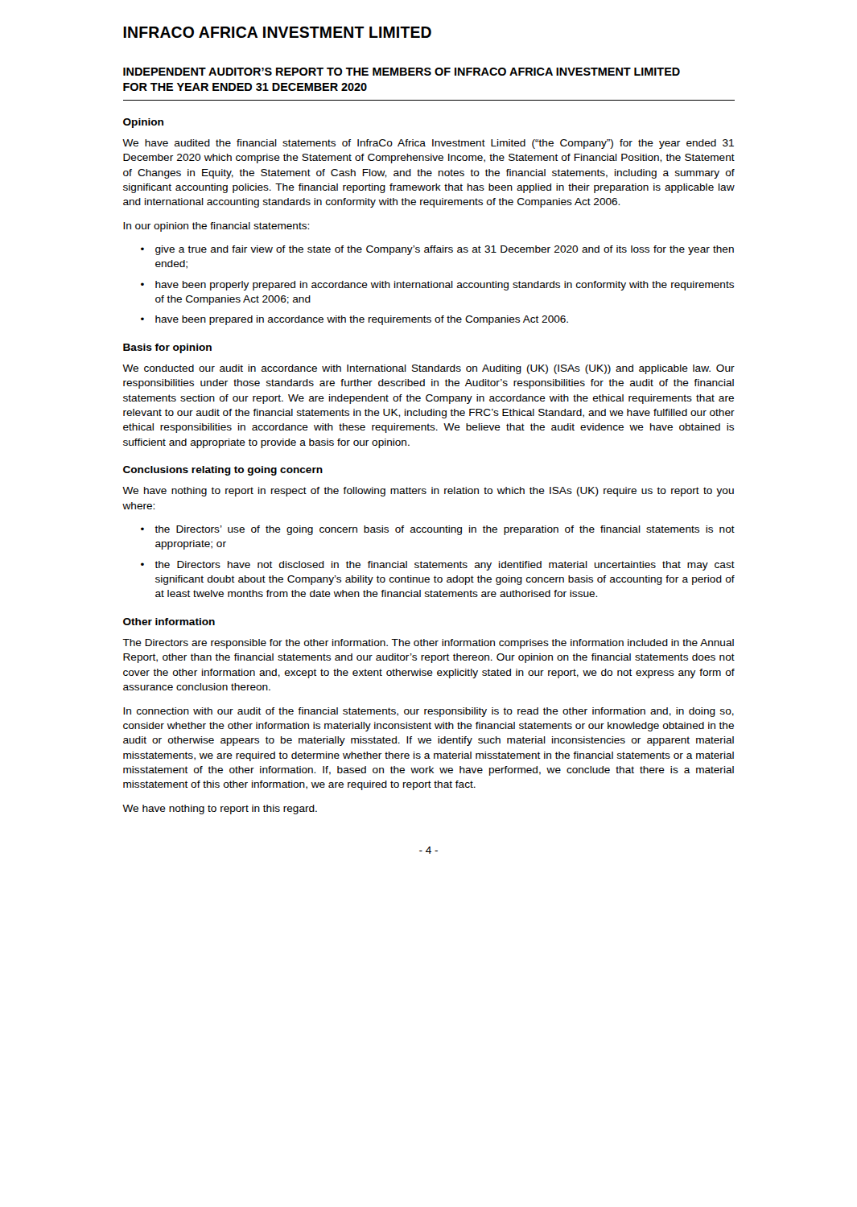INFRACO AFRICA INVESTMENT LIMITED
INDEPENDENT AUDITOR’S REPORT TO THE MEMBERS OF INFRACO AFRICA INVESTMENT LIMITED
FOR THE YEAR ENDED 31 DECEMBER 2020
Opinion
We have audited the financial statements of InfraCo Africa Investment Limited (“the Company”) for the year ended 31 December 2020 which comprise the Statement of Comprehensive Income, the Statement of Financial Position, the Statement of Changes in Equity, the Statement of Cash Flow, and the notes to the financial statements, including a summary of significant accounting policies. The financial reporting framework that has been applied in their preparation is applicable law and international accounting standards in conformity with the requirements of the Companies Act 2006.
In our opinion the financial statements:
give a true and fair view of the state of the Company’s affairs as at 31 December 2020 and of its loss for the year then ended;
have been properly prepared in accordance with international accounting standards in conformity with the requirements of the Companies Act 2006; and
have been prepared in accordance with the requirements of the Companies Act 2006.
Basis for opinion
We conducted our audit in accordance with International Standards on Auditing (UK) (ISAs (UK)) and applicable law. Our responsibilities under those standards are further described in the Auditor’s responsibilities for the audit of the financial statements section of our report. We are independent of the Company in accordance with the ethical requirements that are relevant to our audit of the financial statements in the UK, including the FRC’s Ethical Standard, and we have fulfilled our other ethical responsibilities in accordance with these requirements. We believe that the audit evidence we have obtained is sufficient and appropriate to provide a basis for our opinion.
Conclusions relating to going concern
We have nothing to report in respect of the following matters in relation to which the ISAs (UK) require us to report to you where:
the Directors’ use of the going concern basis of accounting in the preparation of the financial statements is not appropriate; or
the Directors have not disclosed in the financial statements any identified material uncertainties that may cast significant doubt about the Company’s ability to continue to adopt the going concern basis of accounting for a period of at least twelve months from the date when the financial statements are authorised for issue.
Other information
The Directors are responsible for the other information. The other information comprises the information included in the Annual Report, other than the financial statements and our auditor’s report thereon. Our opinion on the financial statements does not cover the other information and, except to the extent otherwise explicitly stated in our report, we do not express any form of assurance conclusion thereon.
In connection with our audit of the financial statements, our responsibility is to read the other information and, in doing so, consider whether the other information is materially inconsistent with the financial statements or our knowledge obtained in the audit or otherwise appears to be materially misstated. If we identify such material inconsistencies or apparent material misstatements, we are required to determine whether there is a material misstatement in the financial statements or a material misstatement of the other information. If, based on the work we have performed, we conclude that there is a material misstatement of this other information, we are required to report that fact.
We have nothing to report in this regard.
- 4 -